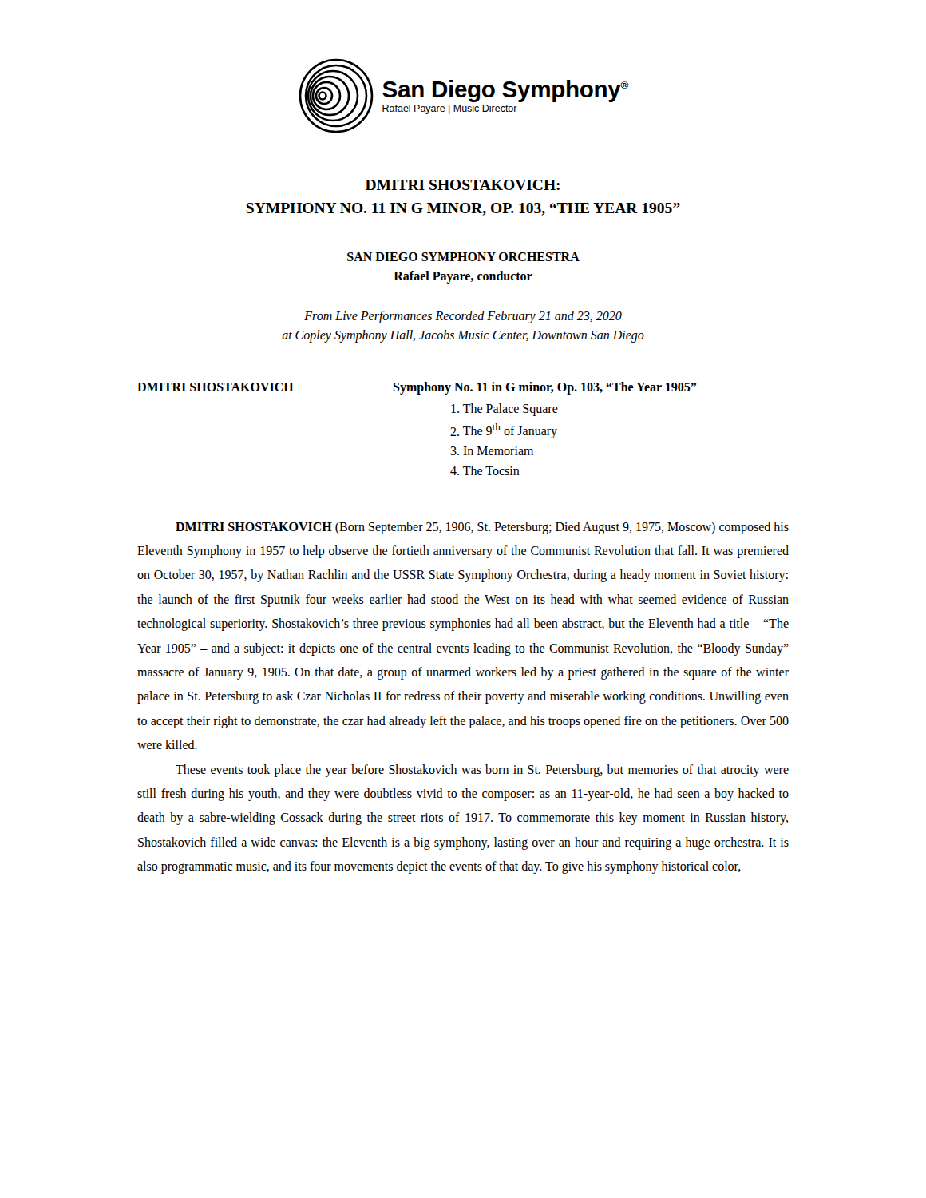San Diego Symphony®
Rafael Payare | Music Director
Dmitri Shostakovich:
Symphony No. 11 in G minor, Op. 103, “The Year 1905”
San Diego Symphony Orchestra
Rafael Payare, conductor
From Live Performances Recorded February 21 and 23, 2020
at Copley Symphony Hall, Jacobs Music Center, Downtown San Diego
Dmitri Shostakovich
Symphony No. 11 in G minor, Op. 103, “The Year 1905”
The Palace Square
The 9th of January
In Memoriam
The Tocsin
Dmitri Shostakovich (Born September 25, 1906, St. Petersburg; Died August 9, 1975, Moscow) composed his Eleventh Symphony in 1957 to help observe the fortieth anniversary of the Communist Revolution that fall. It was premiered on October 30, 1957, by Nathan Rachlin and the USSR State Symphony Orchestra, during a heady moment in Soviet history: the launch of the first Sputnik four weeks earlier had stood the West on its head with what seemed evidence of Russian technological superiority. Shostakovich’s three previous symphonies had all been abstract, but the Eleventh had a title – “The Year 1905” – and a subject: it depicts one of the central events leading to the Communist Revolution, the “Bloody Sunday” massacre of January 9, 1905. On that date, a group of unarmed workers led by a priest gathered in the square of the winter palace in St. Petersburg to ask Czar Nicholas II for redress of their poverty and miserable working conditions. Unwilling even to accept their right to demonstrate, the czar had already left the palace, and his troops opened fire on the petitioners. Over 500 were killed.
These events took place the year before Shostakovich was born in St. Petersburg, but memories of that atrocity were still fresh during his youth, and they were doubtless vivid to the composer: as an 11-year-old, he had seen a boy hacked to death by a sabre-wielding Cossack during the street riots of 1917. To commemorate this key moment in Russian history, Shostakovich filled a wide canvas: the Eleventh is a big symphony, lasting over an hour and requiring a huge orchestra. It is also programmatic music, and its four movements depict the events of that day. To give his symphony historical color,